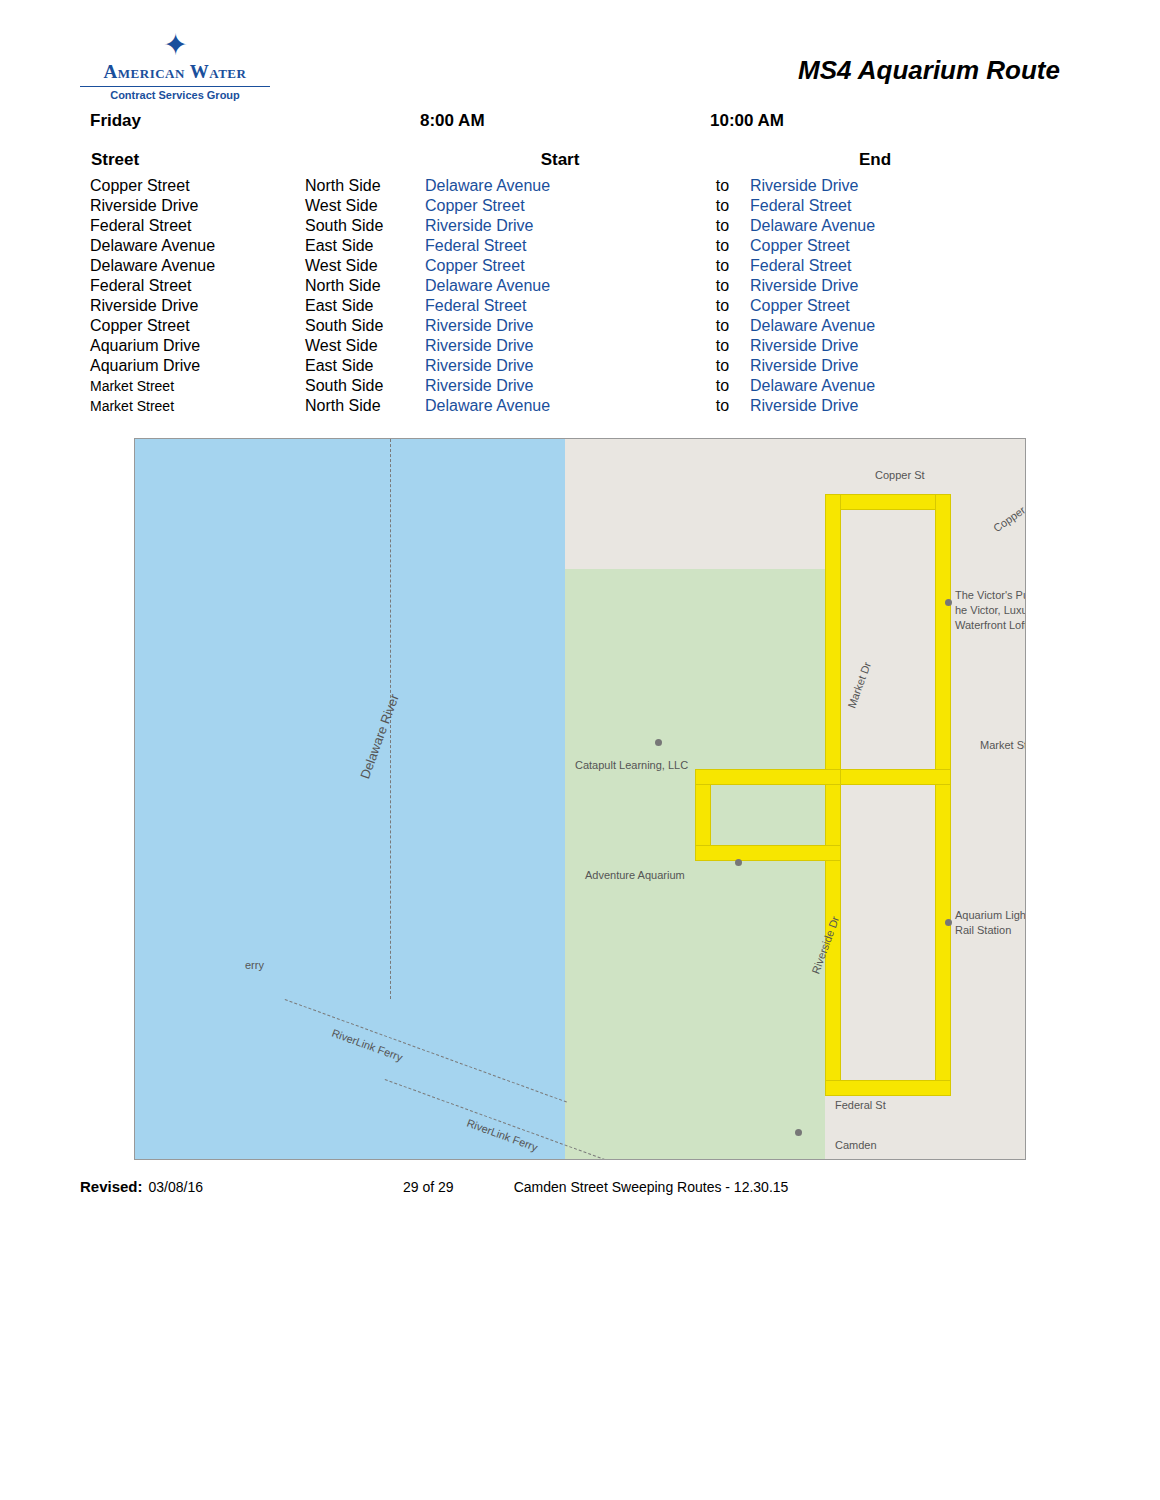✦
American Water
Contract Services Group
MS4 Aquarium Route
| Friday | 8:00 AM | 10:00 AM |
| Street | | Start | | End |
| --- | --- | --- | --- | --- |
| Copper Street | North Side | Delaware Avenue | to | Riverside Drive |
| Riverside Drive | West Side | Copper Street | to | Federal Street |
| Federal Street | South Side | Riverside Drive | to | Delaware Avenue |
| Delaware Avenue | East Side | Federal Street | to | Copper Street |
| Delaware Avenue | West Side | Copper Street | to | Federal Street |
| Federal Street | North Side | Delaware Avenue | to | Riverside Drive |
| Riverside Drive | East Side | Federal Street | to | Copper Street |
| Copper Street | South Side | Riverside Drive | to | Delaware Avenue |
| Aquarium Drive | West Side | Riverside Drive | to | Riverside Drive |
| Aquarium Drive | East Side | Riverside Drive | to | Riverside Drive |
| Market Street | South Side | Riverside Drive | to | Delaware Avenue |
| Market Street | North Side | Delaware Avenue | to | Riverside Drive |
Copper St
Copper St
Market St
Market Dr
Federal St
Delaware River
RiverLink Ferry
RiverLink Ferry
erry
Catapult Learning, LLC
Adventure Aquarium
The Victor's Pub
he Victor, Luxury
Waterfront Lofts
Aquarium Light
Rail Station
Camden
Riverside Dr
Riverside Dr
Revised: 03/08/16 29 of 29 Camden Street Sweeping Routes - 12.30.15